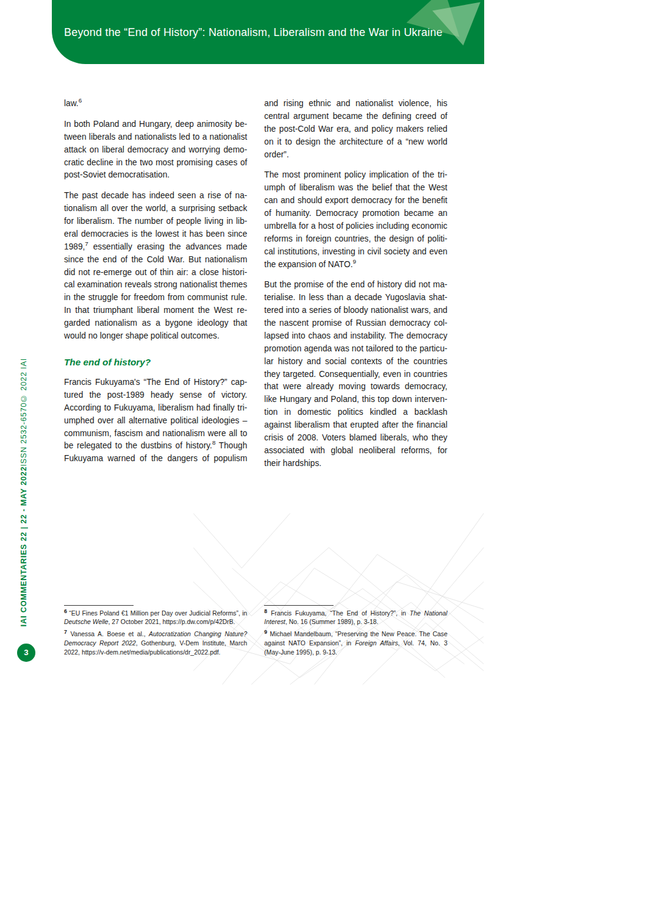Beyond the “End of History”: Nationalism, Liberalism and the War in Ukraine
IAI COMMENTARIES 22 | 22 - MAY 2022 ISSN 2532-6570 © 2022 IAI
3
law.6
In both Poland and Hungary, deep animosity between liberals and nationalists led to a nationalist attack on liberal democracy and worrying democratic decline in the two most promising cases of post-Soviet democratisation.
The past decade has indeed seen a rise of nationalism all over the world, a surprising setback for liberalism. The number of people living in liberal democracies is the lowest it has been since 1989,7 essentially erasing the advances made since the end of the Cold War. But nationalism did not re-emerge out of thin air: a close historical examination reveals strong nationalist themes in the struggle for freedom from communist rule. In that triumphant liberal moment the West regarded nationalism as a bygone ideology that would no longer shape political outcomes.
The end of history?
Francis Fukuyama's “The End of History?” captured the post-1989 heady sense of victory. According to Fukuyama, liberalism had finally triumphed over all alternative political ideologies – communism, fascism and nationalism were all to be relegated to the dustbins of history.8 Though Fukuyama warned of the dangers of populism and rising ethnic and nationalist violence, his central argument became the defining creed of the post-Cold War era, and policy makers relied on it to design the architecture of a “new world order”.
The most prominent policy implication of the triumph of liberalism was the belief that the West can and should export democracy for the benefit of humanity. Democracy promotion became an umbrella for a host of policies including economic reforms in foreign countries, the design of political institutions, investing in civil society and even the expansion of NATO.9
But the promise of the end of history did not materialise. In less than a decade Yugoslavia shattered into a series of bloody nationalist wars, and the nascent promise of Russian democracy collapsed into chaos and instability. The democracy promotion agenda was not tailored to the particular history and social contexts of the countries they targeted. Consequentially, even in countries that were already moving towards democracy, like Hungary and Poland, this top down intervention in domestic politics kindled a backlash against liberalism that erupted after the financial crisis of 2008. Voters blamed liberals, who they associated with global neoliberal reforms, for their hardships.
6 “EU Fines Poland €1 Million per Day over Judicial Reforms”, in Deutsche Welle, 27 October 2021, https://p.dw.com/p/42DrB.
7 Vanessa A. Boese et al., Autocratization Changing Nature? Democracy Report 2022, Gothenburg, V-Dem Institute, March 2022, https://v-dem.net/media/publications/dr_2022.pdf.
8 Francis Fukuyama, “The End of History?”, in The National Interest, No. 16 (Summer 1989), p. 3-18.
9 Michael Mandelbaum, “Preserving the New Peace. The Case against NATO Expansion”, in Foreign Affairs, Vol. 74, No. 3 (May-June 1995), p. 9-13.